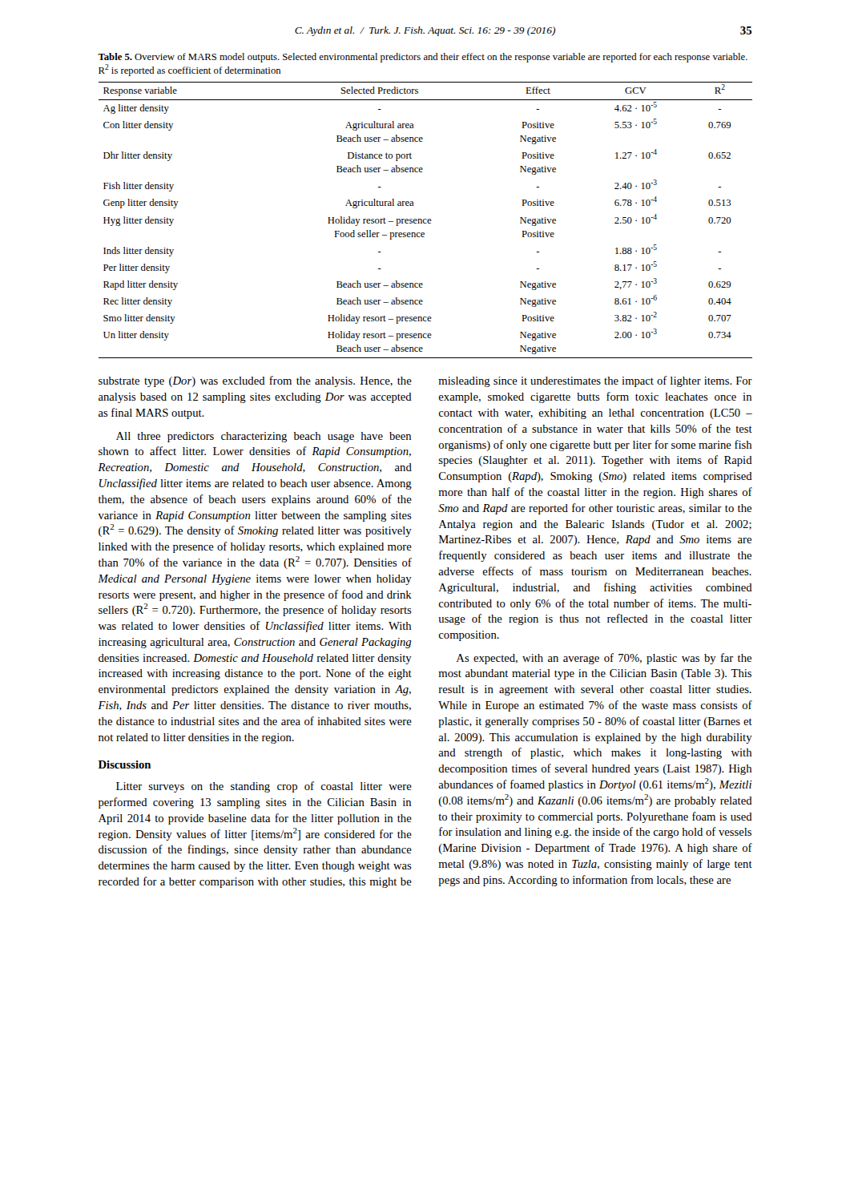C. Aydın et al. / Turk. J. Fish. Aquat. Sci. 16: 29 - 39 (2016) 35
Table 5. Overview of MARS model outputs. Selected environmental predictors and their effect on the response variable are reported for each response variable. R2 is reported as coefficient of determination
| Response variable | Selected Predictors | Effect | GCV | R 2 |
| --- | --- | --- | --- | --- |
| Ag litter density | - | - | 4.62 · 10 -5 | - |
| Con litter density | Agricultural area Beach user – absence | Positive Negative | 5.53 · 10 -5 | 0.769 |
| Dhr litter density | Distance to port Beach user – absence | Positive Negative | 1.27 · 10 -4 | 0.652 |
| Fish litter density | - | - | 2.40 · 10 -3 | - |
| Genp litter density | Agricultural area | Positive | 6.78 · 10 -4 | 0.513 |
| Hyg litter density | Holiday resort – presence Food seller – presence | Negative Positive | 2.50 · 10 -4 | 0.720 |
| Inds litter density | - | - | 1.88 · 10 -5 | - |
| Per litter density | - | - | 8.17 · 10 -5 | - |
| Rapd litter density | Beach user – absence | Negative | 2,77 · 10 -3 | 0.629 |
| Rec litter density | Beach user – absence | Negative | 8.61 · 10 -6 | 0.404 |
| Smo litter density | Holiday resort – presence | Positive | 3.82 · 10 -2 | 0.707 |
| Un litter density | Holiday resort – presence Beach user – absence | Negative Negative | 2.00 · 10 -3 | 0.734 |
substrate type (Dor) was excluded from the analysis. Hence, the analysis based on 12 sampling sites excluding Dor was accepted as final MARS output.
All three predictors characterizing beach usage have been shown to affect litter. Lower densities of Rapid Consumption, Recreation, Domestic and Household, Construction, and Unclassified litter items are related to beach user absence. Among them, the absence of beach users explains around 60% of the variance in Rapid Consumption litter between the sampling sites (R2 = 0.629). The density of Smoking related litter was positively linked with the presence of holiday resorts, which explained more than 70% of the variance in the data (R2 = 0.707). Densities of Medical and Personal Hygiene items were lower when holiday resorts were present, and higher in the presence of food and drink sellers (R2 = 0.720). Furthermore, the presence of holiday resorts was related to lower densities of Unclassified litter items. With increasing agricultural area, Construction and General Packaging densities increased. Domestic and Household related litter density increased with increasing distance to the port. None of the eight environmental predictors explained the density variation in Ag, Fish, Inds and Per litter densities. The distance to river mouths, the distance to industrial sites and the area of inhabited sites were not related to litter densities in the region.
Discussion
Litter surveys on the standing crop of coastal litter were performed covering 13 sampling sites in the Cilician Basin in April 2014 to provide baseline data for the litter pollution in the region. Density values of litter [items/m2] are considered for the discussion of the findings, since density rather than abundance determines the harm caused by the litter. Even though weight was recorded for a better comparison with other studies, this might be misleading since it underestimates the impact of lighter items. For example, smoked cigarette butts form toxic leachates once in contact with water, exhibiting an lethal concentration (LC50 – concentration of a substance in water that kills 50% of the test organisms) of only one cigarette butt per liter for some marine fish species (Slaughter et al. 2011). Together with items of Rapid Consumption (Rapd), Smoking (Smo) related items comprised more than half of the coastal litter in the region. High shares of Smo and Rapd are reported for other touristic areas, similar to the Antalya region and the Balearic Islands (Tudor et al. 2002; Martinez-Ribes et al. 2007). Hence, Rapd and Smo items are frequently considered as beach user items and illustrate the adverse effects of mass tourism on Mediterranean beaches. Agricultural, industrial, and fishing activities combined contributed to only 6% of the total number of items. The multi-usage of the region is thus not reflected in the coastal litter composition.
As expected, with an average of 70%, plastic was by far the most abundant material type in the Cilician Basin (Table 3). This result is in agreement with several other coastal litter studies. While in Europe an estimated 7% of the waste mass consists of plastic, it generally comprises 50 - 80% of coastal litter (Barnes et al. 2009). This accumulation is explained by the high durability and strength of plastic, which makes it long-lasting with decomposition times of several hundred years (Laist 1987). High abundances of foamed plastics in Dortyol (0.61 items/m2), Mezitli (0.08 items/m2) and Kazanli (0.06 items/m2) are probably related to their proximity to commercial ports. Polyurethane foam is used for insulation and lining e.g. the inside of the cargo hold of vessels (Marine Division - Department of Trade 1976). A high share of metal (9.8%) was noted in Tuzla, consisting mainly of large tent pegs and pins. According to information from locals, these are